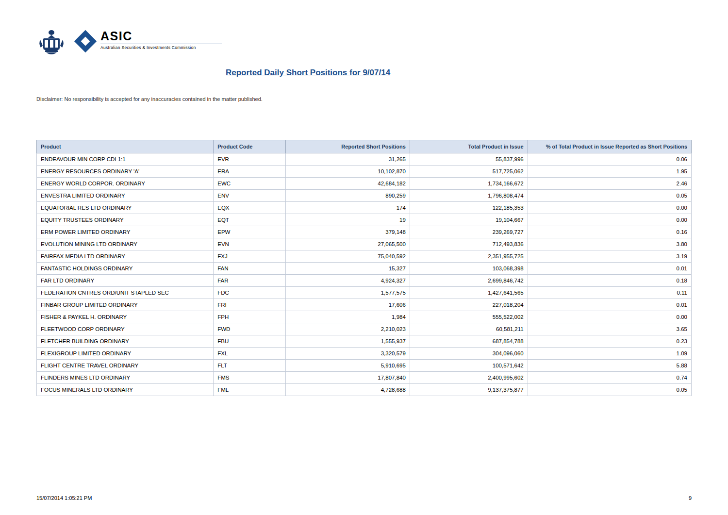ASIC
Australian Securities & Investments Commission
Reported Daily Short Positions for 9/07/14
Disclaimer: No responsibility is accepted for any inaccuracies contained in the matter published.
| Product | Product Code | Reported Short Positions | Total Product in Issue | % of Total Product in Issue Reported as Short Positions |
| --- | --- | --- | --- | --- |
| ENDEAVOUR MIN CORP CDI 1:1 | EVR | 31,265 | 55,837,996 | 0.06 |
| ENERGY RESOURCES ORDINARY 'A' | ERA | 10,102,870 | 517,725,062 | 1.95 |
| ENERGY WORLD CORPOR. ORDINARY | EWC | 42,684,182 | 1,734,166,672 | 2.46 |
| ENVESTRA LIMITED ORDINARY | ENV | 890,259 | 1,796,808,474 | 0.05 |
| EQUATORIAL RES LTD ORDINARY | EQX | 174 | 122,185,353 | 0.00 |
| EQUITY TRUSTEES ORDINARY | EQT | 19 | 19,104,667 | 0.00 |
| ERM POWER LIMITED ORDINARY | EPW | 379,148 | 239,269,727 | 0.16 |
| EVOLUTION MINING LTD ORDINARY | EVN | 27,065,500 | 712,493,836 | 3.80 |
| FAIRFAX MEDIA LTD ORDINARY | FXJ | 75,040,592 | 2,351,955,725 | 3.19 |
| FANTASTIC HOLDINGS ORDINARY | FAN | 15,327 | 103,068,398 | 0.01 |
| FAR LTD ORDINARY | FAR | 4,924,327 | 2,699,846,742 | 0.18 |
| FEDERATION CNTRES ORD/UNIT STAPLED SEC | FDC | 1,577,575 | 1,427,641,565 | 0.11 |
| FINBAR GROUP LIMITED ORDINARY | FRI | 17,606 | 227,018,204 | 0.01 |
| FISHER & PAYKEL H. ORDINARY | FPH | 1,984 | 555,522,002 | 0.00 |
| FLEETWOOD CORP ORDINARY | FWD | 2,210,023 | 60,581,211 | 3.65 |
| FLETCHER BUILDING ORDINARY | FBU | 1,555,937 | 687,854,788 | 0.23 |
| FLEXIGROUP LIMITED ORDINARY | FXL | 3,320,579 | 304,096,060 | 1.09 |
| FLIGHT CENTRE TRAVEL ORDINARY | FLT | 5,910,695 | 100,571,642 | 5.88 |
| FLINDERS MINES LTD ORDINARY | FMS | 17,807,840 | 2,400,995,602 | 0.74 |
| FOCUS MINERALS LTD ORDINARY | FML | 4,728,688 | 9,137,375,877 | 0.05 |
15/07/2014 1:05:21 PM
9